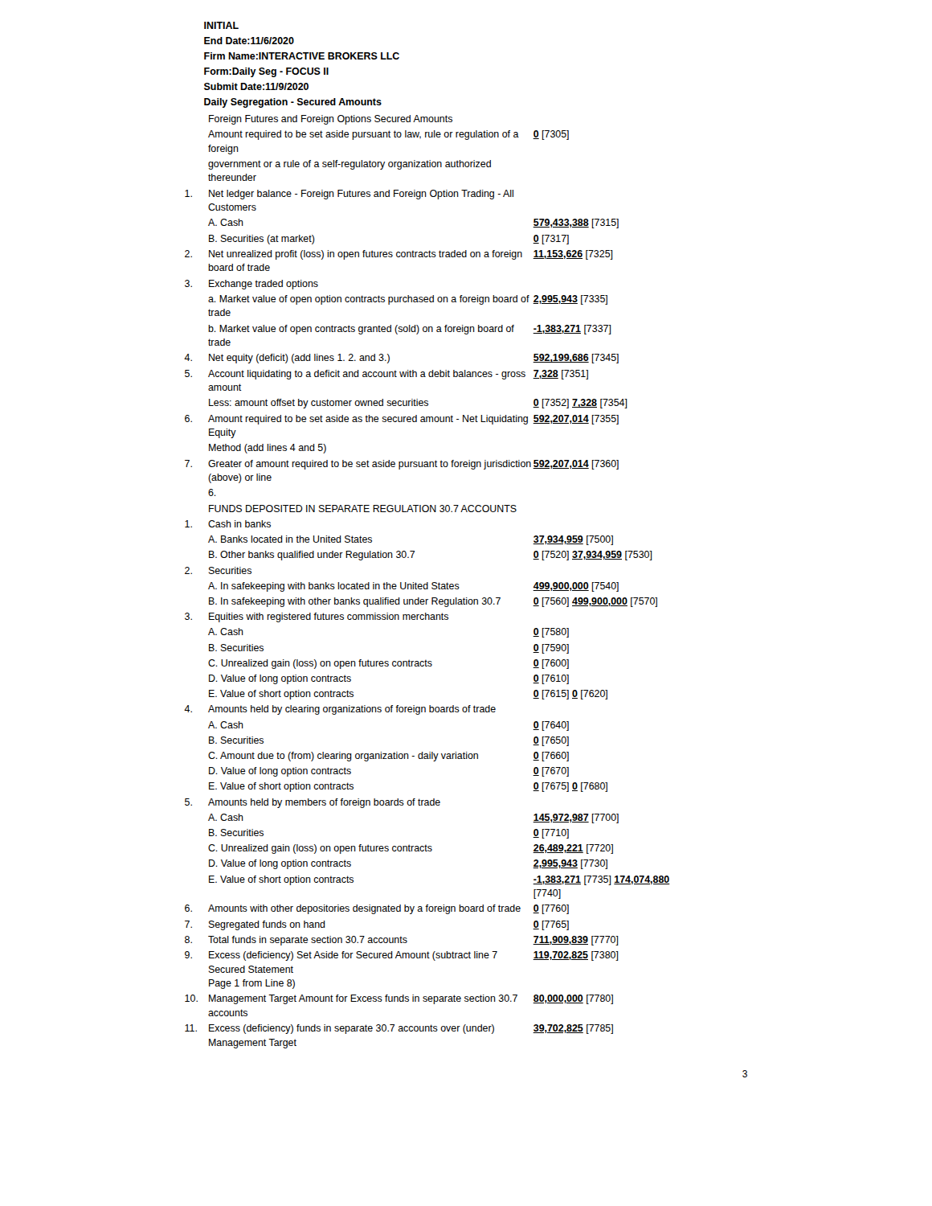INITIAL
End Date:11/6/2020
Firm Name:INTERACTIVE BROKERS LLC
Form:Daily Seg - FOCUS II
Submit Date:11/9/2020
Daily Segregation - Secured Amounts
| | Foreign Futures and Foreign Options Secured Amounts | |
| | Amount required to be set aside pursuant to law, rule or regulation of a foreign | 0 [7305] |
| | government or a rule of a self-regulatory organization authorized thereunder | |
| 1. | Net ledger balance - Foreign Futures and Foreign Option Trading - All Customers | |
| | A. Cash | 579,433,388 [7315] |
| | B. Securities (at market) | 0 [7317] |
| 2. | Net unrealized profit (loss) in open futures contracts traded on a foreign board of trade | 11,153,626 [7325] |
| 3. | Exchange traded options | |
| | a. Market value of open option contracts purchased on a foreign board of trade | 2,995,943 [7335] |
| | b. Market value of open contracts granted (sold) on a foreign board of trade | -1,383,271 [7337] |
| 4. | Net equity (deficit) (add lines 1. 2. and 3.) | 592,199,686 [7345] |
| 5. | Account liquidating to a deficit and account with a debit balances - gross amount | 7,328 [7351] |
| | Less: amount offset by customer owned securities | 0 [7352] 7,328 [7354] |
| 6. | Amount required to be set aside as the secured amount - Net Liquidating Equity | 592,207,014 [7355] |
| | Method (add lines 4 and 5) | |
| 7. | Greater of amount required to be set aside pursuant to foreign jurisdiction (above) or line | 592,207,014 [7360] |
| | 6. | |
| | FUNDS DEPOSITED IN SEPARATE REGULATION 30.7 ACCOUNTS | |
| 1. | Cash in banks | |
| | A. Banks located in the United States | 37,934,959 [7500] |
| | B. Other banks qualified under Regulation 30.7 | 0 [7520] 37,934,959 [7530] |
| 2. | Securities | |
| | A. In safekeeping with banks located in the United States | 499,900,000 [7540] |
| | B. In safekeeping with other banks qualified under Regulation 30.7 | 0 [7560] 499,900,000 [7570] |
| 3. | Equities with registered futures commission merchants | |
| | A. Cash | 0 [7580] |
| | B. Securities | 0 [7590] |
| | C. Unrealized gain (loss) on open futures contracts | 0 [7600] |
| | D. Value of long option contracts | 0 [7610] |
| | E. Value of short option contracts | 0 [7615] 0 [7620] |
| 4. | Amounts held by clearing organizations of foreign boards of trade | |
| | A. Cash | 0 [7640] |
| | B. Securities | 0 [7650] |
| | C. Amount due to (from) clearing organization - daily variation | 0 [7660] |
| | D. Value of long option contracts | 0 [7670] |
| | E. Value of short option contracts | 0 [7675] 0 [7680] |
| 5. | Amounts held by members of foreign boards of trade | |
| | A. Cash | 145,972,987 [7700] |
| | B. Securities | 0 [7710] |
| | C. Unrealized gain (loss) on open futures contracts | 26,489,221 [7720] |
| | D. Value of long option contracts | 2,995,943 [7730] |
| | E. Value of short option contracts | -1,383,271 [7735] 174,074,880 [7740] |
| 6. | Amounts with other depositories designated by a foreign board of trade | 0 [7760] |
| 7. | Segregated funds on hand | 0 [7765] |
| 8. | Total funds in separate section 30.7 accounts | 711,909,839 [7770] |
| 9. | Excess (deficiency) Set Aside for Secured Amount (subtract line 7 Secured Statement Page 1 from Line 8) | 119,702,825 [7380] |
| 10. | Management Target Amount for Excess funds in separate section 30.7 accounts | 80,000,000 [7780] |
| 11. | Excess (deficiency) funds in separate 30.7 accounts over (under) Management Target | 39,702,825 [7785] |
3